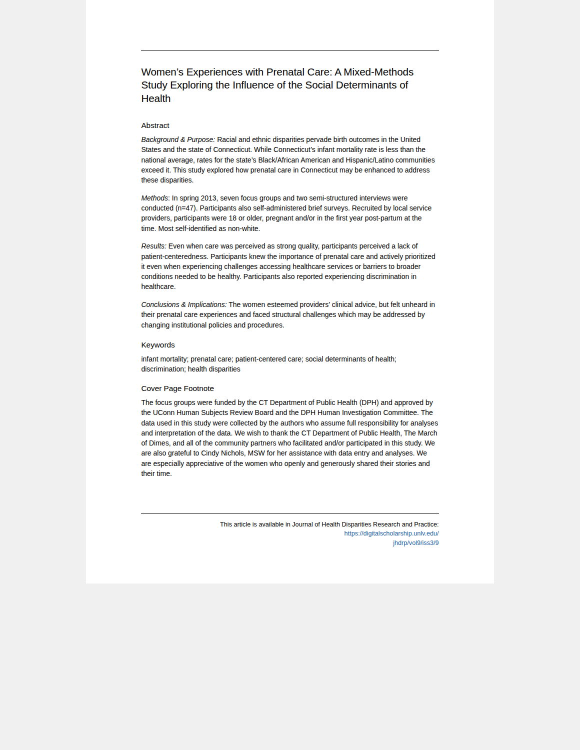Women’s Experiences with Prenatal Care: A Mixed-Methods Study Exploring the Influence of the Social Determinants of Health
Abstract
Background & Purpose: Racial and ethnic disparities pervade birth outcomes in the United States and the state of Connecticut. While Connecticut’s infant mortality rate is less than the national average, rates for the state’s Black/African American and Hispanic/Latino communities exceed it. This study explored how prenatal care in Connecticut may be enhanced to address these disparities.
Methods: In spring 2013, seven focus groups and two semi-structured interviews were conducted (n=47). Participants also self-administered brief surveys. Recruited by local service providers, participants were 18 or older, pregnant and/or in the first year post-partum at the time. Most self-identified as non-white.
Results: Even when care was perceived as strong quality, participants perceived a lack of patient-centeredness. Participants knew the importance of prenatal care and actively prioritized it even when experiencing challenges accessing healthcare services or barriers to broader conditions needed to be healthy. Participants also reported experiencing discrimination in healthcare.
Conclusions & Implications: The women esteemed providers’ clinical advice, but felt unheard in their prenatal care experiences and faced structural challenges which may be addressed by changing institutional policies and procedures.
Keywords
infant mortality; prenatal care; patient-centered care; social determinants of health; discrimination; health disparities
Cover Page Footnote
The focus groups were funded by the CT Department of Public Health (DPH) and approved by the UConn Human Subjects Review Board and the DPH Human Investigation Committee. The data used in this study were collected by the authors who assume full responsibility for analyses and interpretation of the data. We wish to thank the CT Department of Public Health, The March of Dimes, and all of the community partners who facilitated and/or participated in this study. We are also grateful to Cindy Nichols, MSW for her assistance with data entry and analyses. We are especially appreciative of the women who openly and generously shared their stories and their time.
This article is available in Journal of Health Disparities Research and Practice: https://digitalscholarship.unlv.edu/ jhdrp/vol9/iss3/9